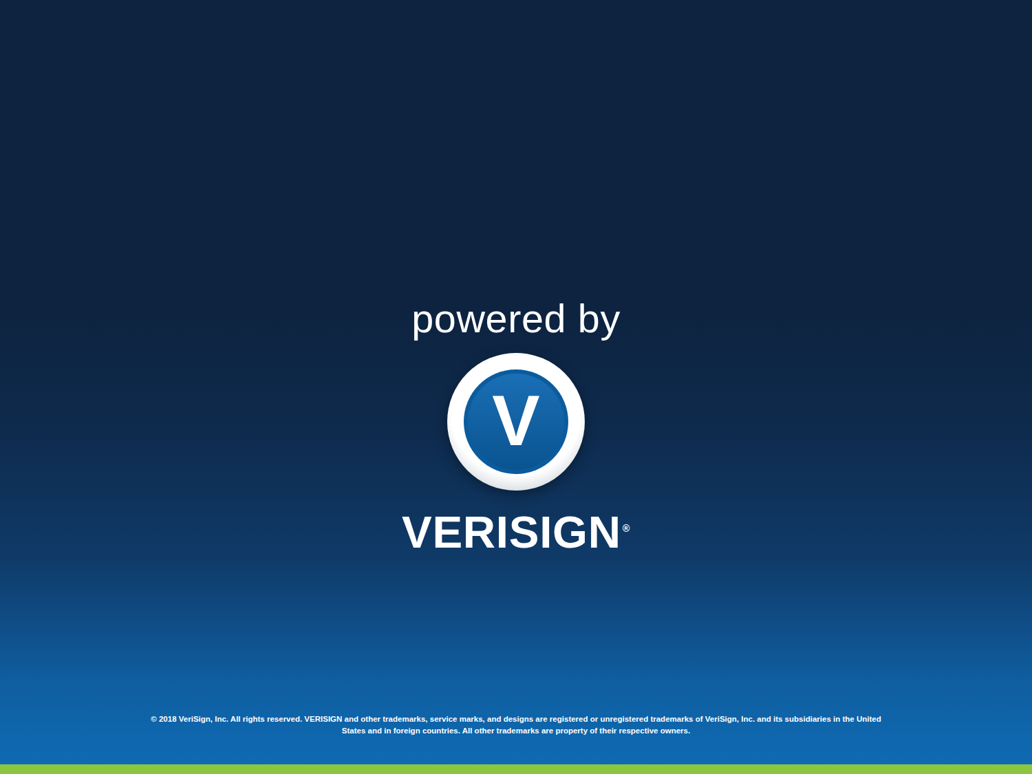powered by
V
VERISIGN®
© 2018 VeriSign, Inc. All rights reserved. VERISIGN and other trademarks, service marks, and designs are registered or unregistered trademarks of VeriSign, Inc. and its subsidiaries in the United States and in foreign countries. All other trademarks are property of their respective owners.